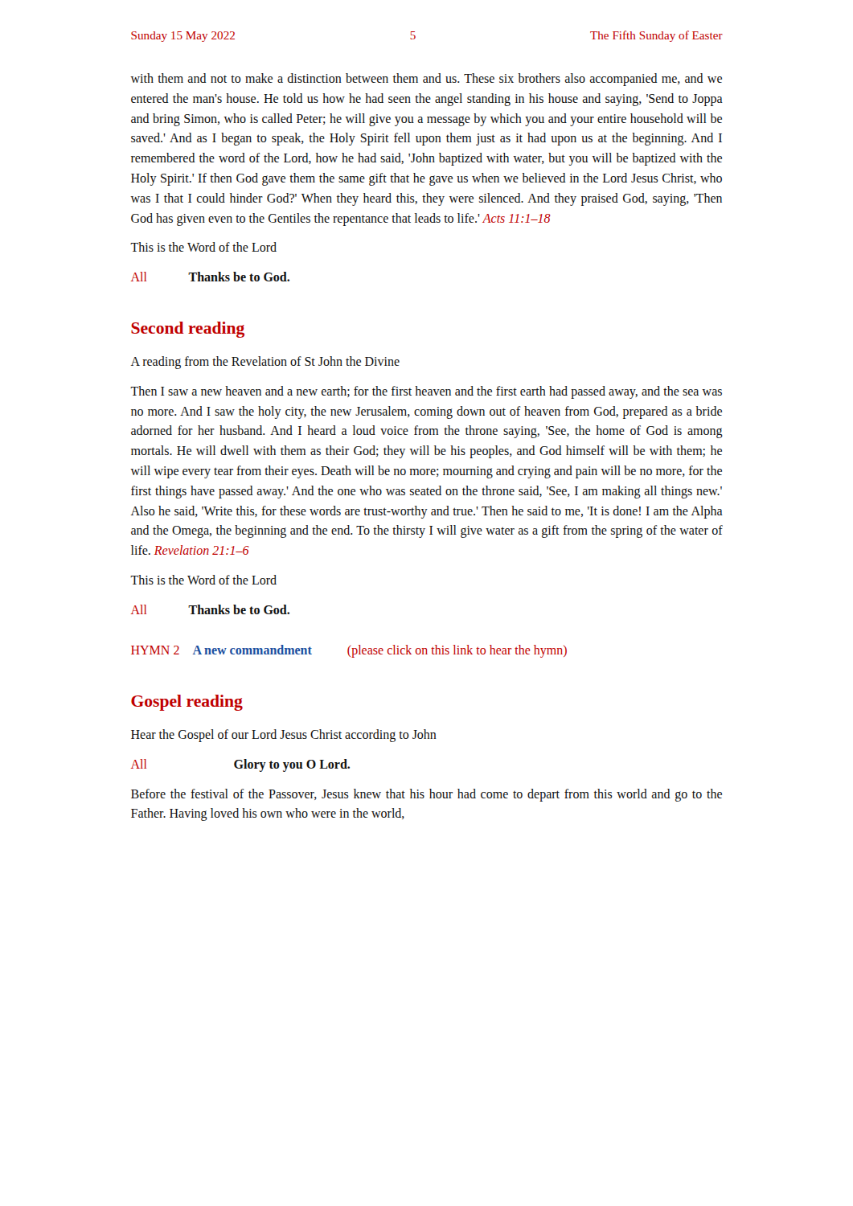Sunday 15 May 2022 5 The Fifth Sunday of Easter
with them and not to make a distinction between them and us. These six brothers also accompanied me, and we entered the man's house. He told us how he had seen the angel standing in his house and saying, 'Send to Joppa and bring Simon, who is called Peter; he will give you a message by which you and your entire household will be saved.' And as I began to speak, the Holy Spirit fell upon them just as it had upon us at the beginning. And I remembered the word of the Lord, how he had said, 'John baptized with water, but you will be baptized with the Holy Spirit.' If then God gave them the same gift that he gave us when we believed in the Lord Jesus Christ, who was I that I could hinder God?' When they heard this, they were silenced. And they praised God, saying, 'Then God has given even to the Gentiles the repentance that leads to life.' Acts 11:1–18
This is the Word of the Lord
All Thanks be to God.
Second reading
A reading from the Revelation of St John the Divine
Then I saw a new heaven and a new earth; for the first heaven and the first earth had passed away, and the sea was no more. And I saw the holy city, the new Jerusalem, coming down out of heaven from God, prepared as a bride adorned for her husband. And I heard a loud voice from the throne saying, 'See, the home of God is among mortals. He will dwell with them as their God; they will be his peoples, and God himself will be with them; he will wipe every tear from their eyes. Death will be no more; mourning and crying and pain will be no more, for the first things have passed away.' And the one who was seated on the throne said, 'See, I am making all things new.' Also he said, 'Write this, for these words are trust-worthy and true.' Then he said to me, 'It is done! I am the Alpha and the Omega, the beginning and the end. To the thirsty I will give water as a gift from the spring of the water of life. Revelation 21:1–6
This is the Word of the Lord
All Thanks be to God.
HYMN 2 A new commandment (please click on this link to hear the hymn)
Gospel reading
Hear the Gospel of our Lord Jesus Christ according to John
All Glory to you O Lord.
Before the festival of the Passover, Jesus knew that his hour had come to depart from this world and go to the Father. Having loved his own who were in the world,